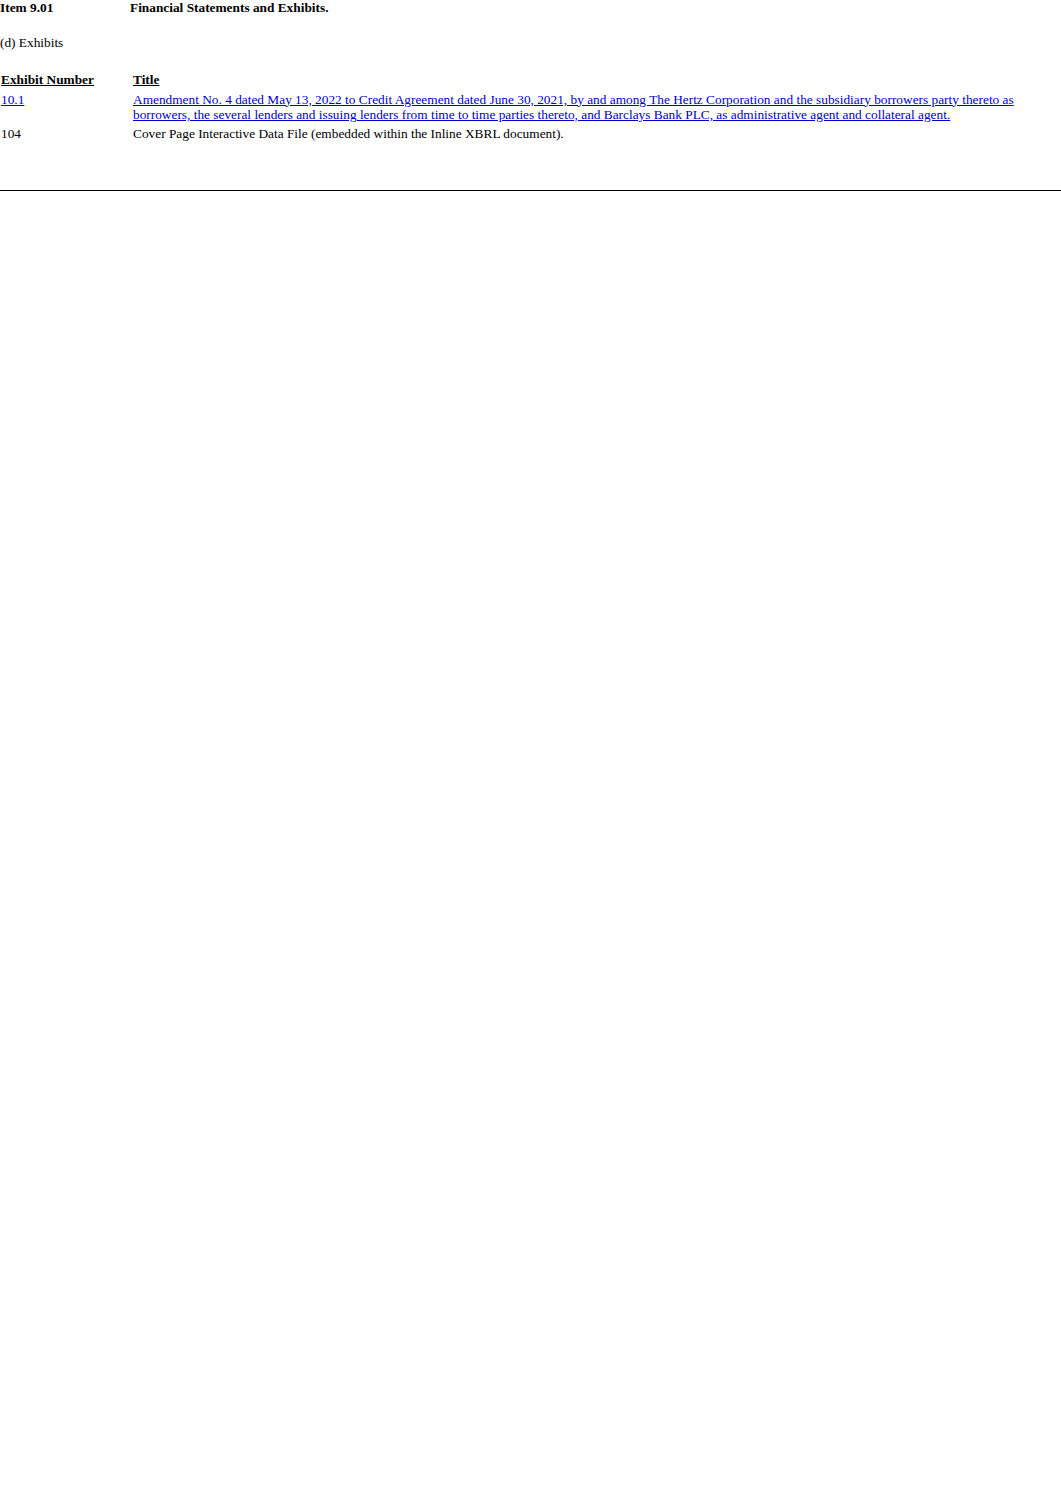Item 9.01
Financial Statements and Exhibits.
(d) Exhibits
| Exhibit Number | Title |
| --- | --- |
| 10.1 | Amendment No. 4 dated May 13, 2022 to Credit Agreement dated June 30, 2021, by and among The Hertz Corporation and the subsidiary borrowers party thereto as borrowers, the several lenders and issuing lenders from time to time parties thereto, and Barclays Bank PLC, as administrative agent and collateral agent. |
| 104 | Cover Page Interactive Data File (embedded within the Inline XBRL document). |